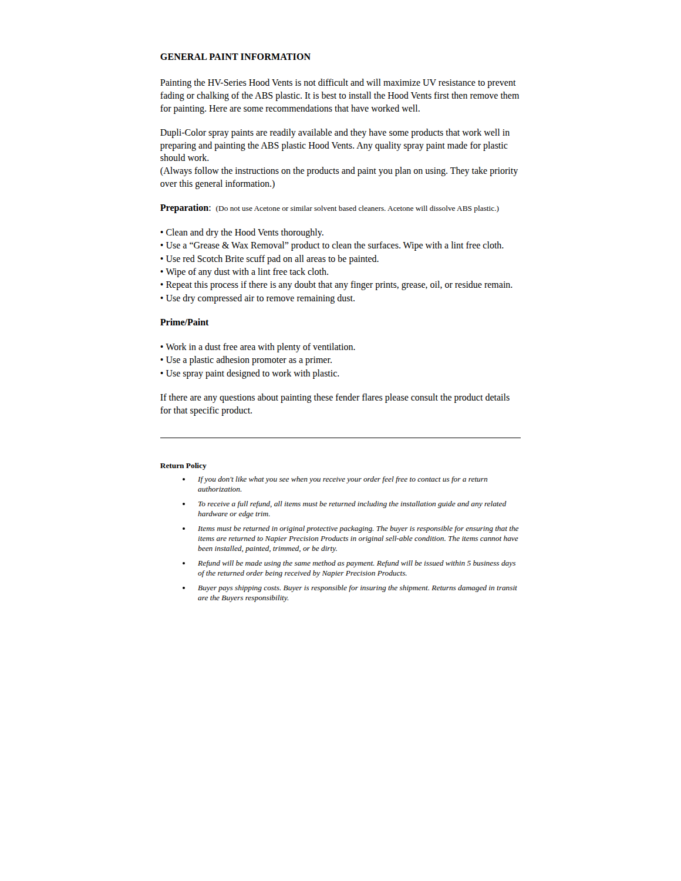GENERAL PAINT INFORMATION
Painting the HV-Series Hood Vents is not difficult and will maximize UV resistance to prevent fading or chalking of the ABS plastic. It is best to install the Hood Vents first then remove them for painting. Here are some recommendations that have worked well.
Dupli-Color spray paints are readily available and they have some products that work well in preparing and painting the ABS plastic Hood Vents. Any quality spray paint made for plastic should work.
(Always follow the instructions on the products and paint you plan on using. They take priority over this general information.)
Preparation
: (Do not use Acetone or similar solvent based cleaners. Acetone will dissolve ABS plastic.)
Clean and dry the Hood Vents thoroughly.
Use a “Grease & Wax Removal” product to clean the surfaces. Wipe with a lint free cloth.
Use red Scotch Brite scuff pad on all areas to be painted.
Wipe of any dust with a lint free tack cloth.
Repeat this process if there is any doubt that any finger prints, grease, oil, or residue remain.
Use dry compressed air to remove remaining dust.
Prime/Paint
Work in a dust free area with plenty of ventilation.
Use a plastic adhesion promoter as a primer.
Use spray paint designed to work with plastic.
If there are any questions about painting these fender flares please consult the product details for that specific product.
Return Policy
If you don't like what you see when you receive your order feel free to contact us for a return authorization.
To receive a full refund, all items must be returned including the installation guide and any related hardware or edge trim.
Items must be returned in original protective packaging. The buyer is responsible for ensuring that the items are returned to Napier Precision Products in original sell-able condition. The items cannot have been installed, painted, trimmed, or be dirty.
Refund will be made using the same method as payment. Refund will be issued within 5 business days of the returned order being received by Napier Precision Products.
Buyer pays shipping costs. Buyer is responsible for insuring the shipment. Returns damaged in transit are the Buyers responsibility.